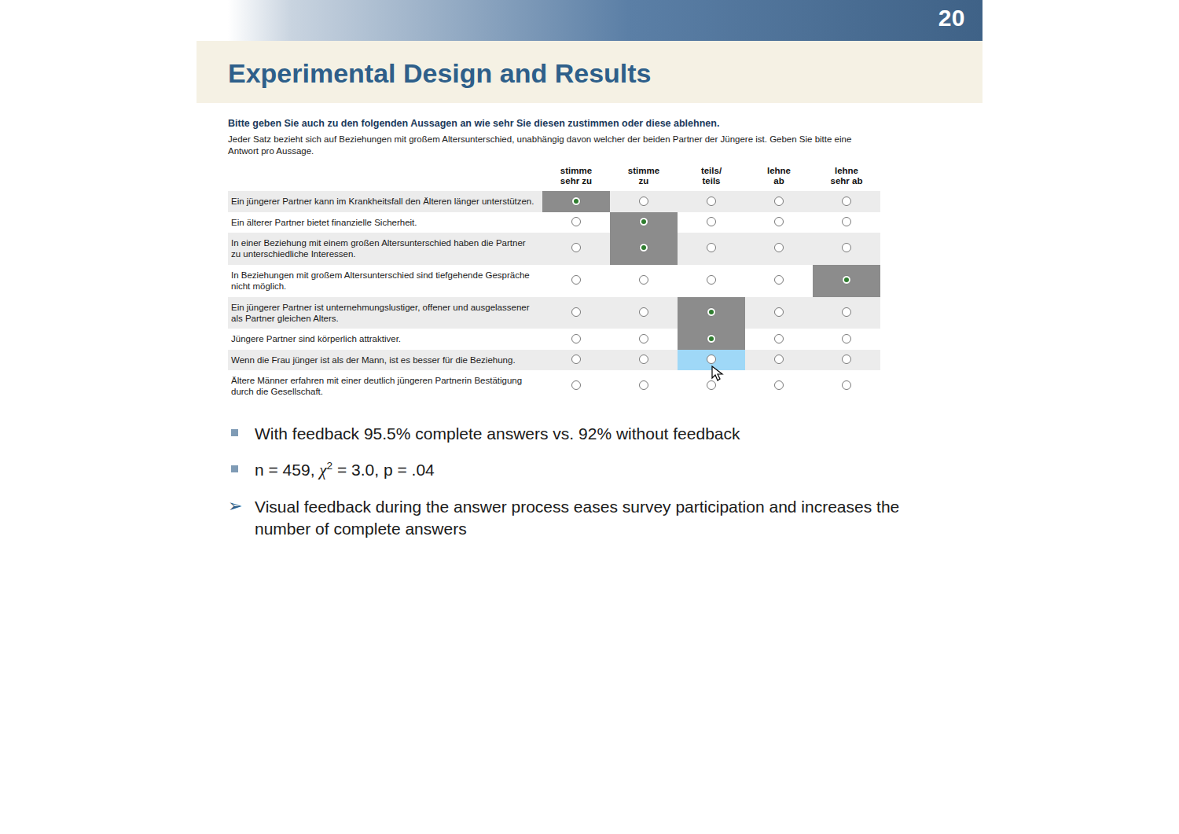20
Experimental Design and Results
Bitte geben Sie auch zu den folgenden Aussagen an wie sehr Sie diesen zustimmen oder diese ablehnen.
Jeder Satz bezieht sich auf Beziehungen mit großem Altersunterschied, unabhängig davon welcher der beiden Partner der Jüngere ist. Geben Sie bitte eine Antwort pro Aussage.
| | stimme sehr zu | stimme zu | teils/ teils | lehne ab | lehne sehr ab |
| --- | --- | --- | --- | --- | --- |
| Ein jüngerer Partner kann im Krankheitsfall den Älteren länger unterstützen. | | | | | |
| Ein älterer Partner bietet finanzielle Sicherheit. | | | | | |
| In einer Beziehung mit einem großen Altersunterschied haben die Partner zu unterschiedliche Interessen. | | | | | |
| In Beziehungen mit großem Altersunterschied sind tiefgehende Gespräche nicht möglich. | | | | | |
| Ein jüngerer Partner ist unternehmungslustiger, offener und ausgelassener als Partner gleichen Alters. | | | | | |
| Jüngere Partner sind körperlich attraktiver. | | | | | |
| Wenn die Frau jünger ist als der Mann, ist es besser für die Beziehung. | | | | | |
| Ältere Männer erfahren mit einer deutlich jüngeren Partnerin Bestätigung durch die Gesellschaft. | | | | | |
With feedback 95.5% complete answers vs. 92% without feedback
n = 459, χ2 = 3.0, p = .04
➢Visual feedback during the answer process eases survey participation and increases the number of complete answers